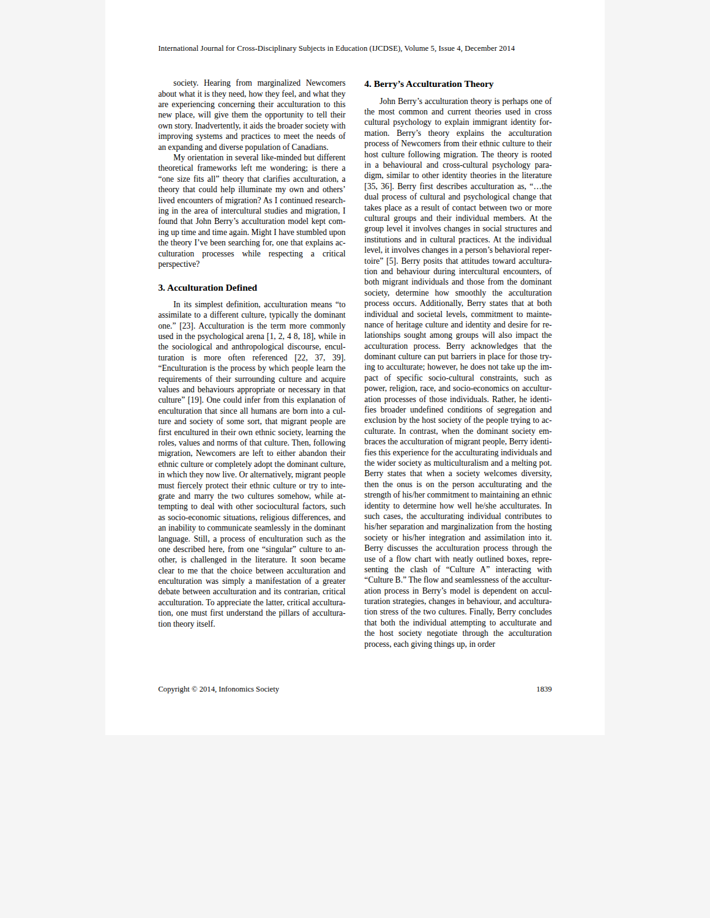International Journal for Cross-Disciplinary Subjects in Education (IJCDSE), Volume 5, Issue 4, December 2014
society. Hearing from marginalized Newcomers about what it is they need, how they feel, and what they are experiencing concerning their acculturation to this new place, will give them the opportunity to tell their own story. Inadvertently, it aids the broader society with improving systems and practices to meet the needs of an expanding and diverse population of Canadians.
My orientation in several like-minded but different theoretical frameworks left me wondering; is there a “one size fits all” theory that clarifies acculturation, a theory that could help illuminate my own and others’ lived encounters of migration? As I continued researching in the area of intercultural studies and migration, I found that John Berry’s acculturation model kept coming up time and time again. Might I have stumbled upon the theory I’ve been searching for, one that explains acculturation processes while respecting a critical perspective?
3. Acculturation Defined
In its simplest definition, acculturation means “to assimilate to a different culture, typically the dominant one.” [23]. Acculturation is the term more commonly used in the psychological arena [1, 2, 4 8, 18], while in the sociological and anthropological discourse, enculturation is more often referenced [22, 37, 39]. “Enculturation is the process by which people learn the requirements of their surrounding culture and acquire values and behaviours appropriate or necessary in that culture” [19]. One could infer from this explanation of enculturation that since all humans are born into a culture and society of some sort, that migrant people are first encultured in their own ethnic society, learning the roles, values and norms of that culture. Then, following migration, Newcomers are left to either abandon their ethnic culture or completely adopt the dominant culture, in which they now live. Or alternatively, migrant people must fiercely protect their ethnic culture or try to integrate and marry the two cultures somehow, while attempting to deal with other sociocultural factors, such as socio-economic situations, religious differences, and an inability to communicate seamlessly in the dominant language. Still, a process of enculturation such as the one described here, from one “singular” culture to another, is challenged in the literature. It soon became clear to me that the choice between acculturation and enculturation was simply a manifestation of a greater debate between acculturation and its contrarian, critical acculturation. To appreciate the latter, critical acculturation, one must first understand the pillars of acculturation theory itself.
4. Berry’s Acculturation Theory
John Berry’s acculturation theory is perhaps one of the most common and current theories used in cross cultural psychology to explain immigrant identity formation. Berry’s theory explains the acculturation process of Newcomers from their ethnic culture to their host culture following migration. The theory is rooted in a behavioural and cross-cultural psychology paradigm, similar to other identity theories in the literature [35, 36]. Berry first describes acculturation as, “…the dual process of cultural and psychological change that takes place as a result of contact between two or more cultural groups and their individual members. At the group level it involves changes in social structures and institutions and in cultural practices. At the individual level, it involves changes in a person’s behavioral repertoire” [5]. Berry posits that attitudes toward acculturation and behaviour during intercultural encounters, of both migrant individuals and those from the dominant society, determine how smoothly the acculturation process occurs. Additionally, Berry states that at both individual and societal levels, commitment to maintenance of heritage culture and identity and desire for relationships sought among groups will also impact the acculturation process. Berry acknowledges that the dominant culture can put barriers in place for those trying to acculturate; however, he does not take up the impact of specific socio-cultural constraints, such as power, religion, race, and socio-economics on acculturation processes of those individuals. Rather, he identifies broader undefined conditions of segregation and exclusion by the host society of the people trying to acculturate. In contrast, when the dominant society embraces the acculturation of migrant people, Berry identifies this experience for the acculturating individuals and the wider society as multiculturalism and a melting pot. Berry states that when a society welcomes diversity, then the onus is on the person acculturating and the strength of his/her commitment to maintaining an ethnic identity to determine how well he/she acculturates. In such cases, the acculturating individual contributes to his/her separation and marginalization from the hosting society or his/her integration and assimilation into it. Berry discusses the acculturation process through the use of a flow chart with neatly outlined boxes, representing the clash of “Culture A” interacting with “Culture B.” The flow and seamlessness of the acculturation process in Berry’s model is dependent on acculturation strategies, changes in behaviour, and acculturation stress of the two cultures. Finally, Berry concludes that both the individual attempting to acculturate and the host society negotiate through the acculturation process, each giving things up, in order
Copyright © 2014, Infonomics Society
1839